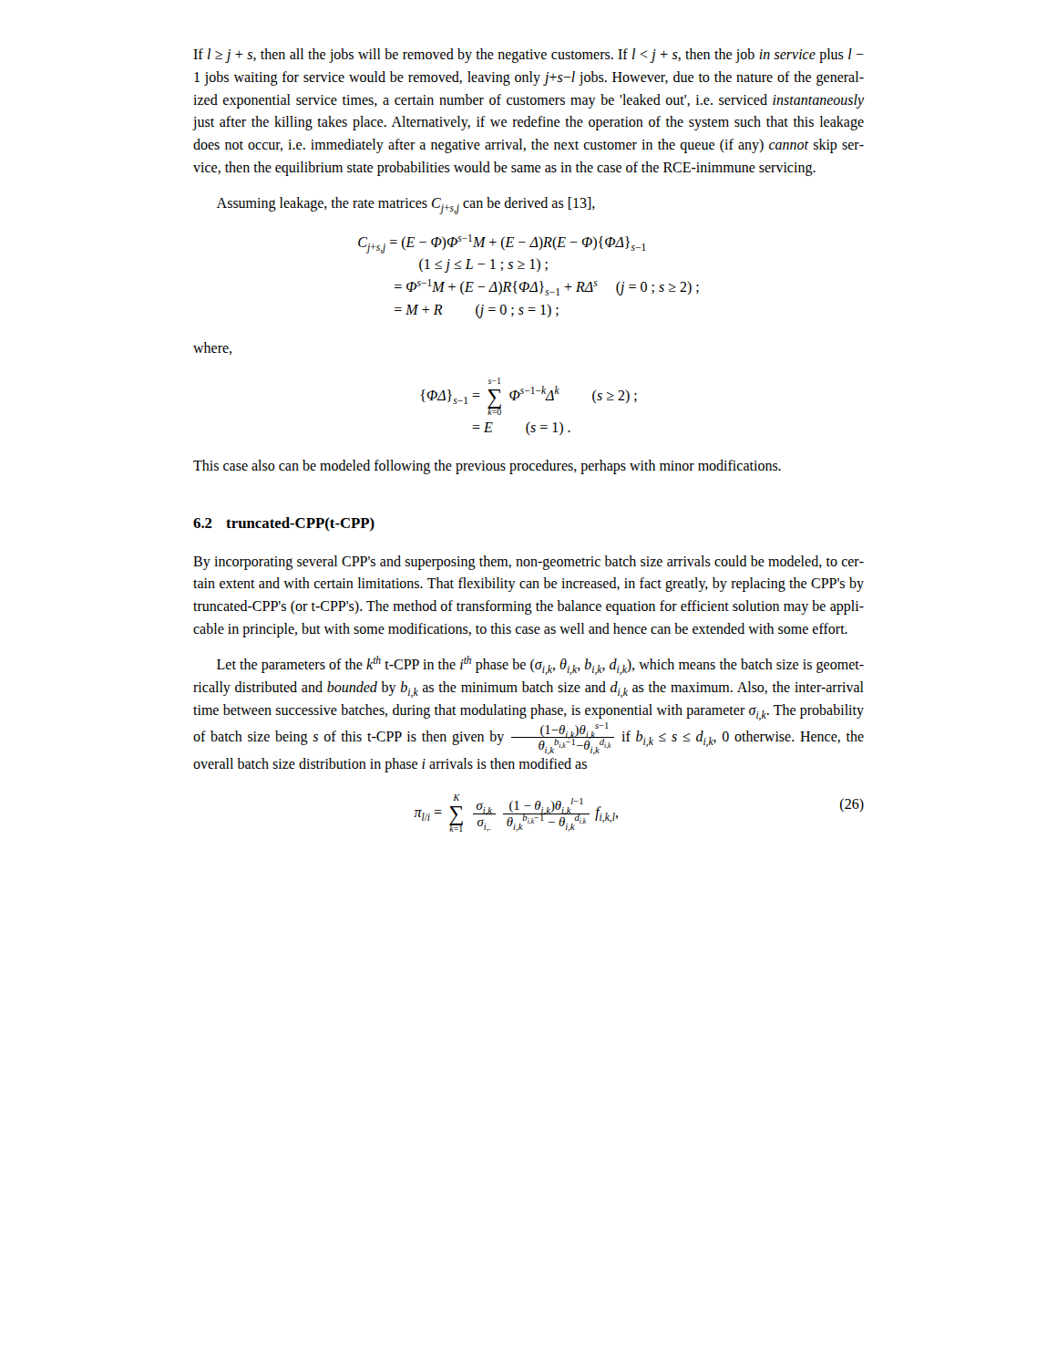If l ≥ j + s, then all the jobs will be removed by the negative customers. If l < j + s, then the job in service plus l − 1 jobs waiting for service would be removed, leaving only j+s−l jobs. However, due to the nature of the generalized exponential service times, a certain number of customers may be 'leaked out', i.e. serviced instantaneously just after the killing takes place. Alternatively, if we redefine the operation of the system such that this leakage does not occur, i.e. immediately after a negative arrival, the next customer in the queue (if any) cannot skip service, then the equilibrium state probabilities would be same as in the case of the RCE-inimmune servicing.
Assuming leakage, the rate matrices Cj+s,j can be derived as [13],
Cj+s,j = (E − Φ)Φs−1M + (E − Δ)R(E − Φ){ΦΔ}s−1
(1 ≤ j ≤ L − 1 ; s ≥ 1) ;
= Φs−1M + (E − Δ)R{ΦΔ}s−1 + RΔs (j = 0 ; s ≥ 2) ;
= M + R (j = 0 ; s = 1) ;
where,
{ΦΔ}s−1 = s−1∑k=0 Φs−1−kΔk (s ≥ 2) ;
= E (s = 1) .
This case also can be modeled following the previous procedures, perhaps with minor modifications.
6.2truncated-CPP(t-CPP)
By incorporating several CPP's and superposing them, non-geometric batch size arrivals could be modeled, to certain extent and with certain limitations. That flexibility can be increased, in fact greatly, by replacing the CPP's by truncated-CPP's (or t-CPP's). The method of transforming the balance equation for efficient solution may be applicable in principle, but with some modifications, to this case as well and hence can be extended with some effort.
Let the parameters of the kth t-CPP in the ith phase be (σi,k, θi,k, bi,k, di,k), which means the batch size is geometrically distributed and bounded by bi,k as the minimum batch size and di,k as the maximum. Also, the inter-arrival time between successive batches, during that modulating phase, is exponential with parameter σi,k. The probability of batch size being s of this t-CPP is then given by (1−θi,k)θi,ks−1 θi,kbi,k−1−θi,kdi,k if bi,k ≤ s ≤ di,k, 0 otherwise. Hence, the overall batch size distribution in phase i arrivals is then modified as
πl/i = K∑k=1 σi,k σi,. (1 − θi,k)θi,kl−1 θi,kbi,k−1 − θi,kdi,k fi,k,l, (26)